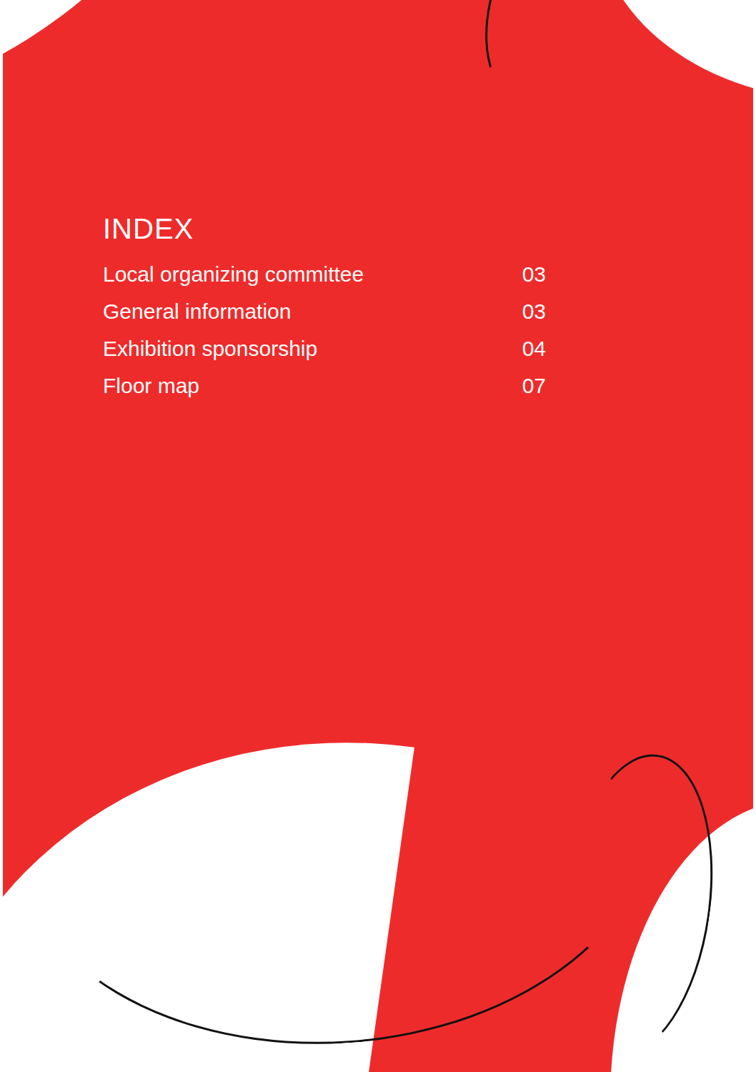INDEX
| Local organizing committee | 03 |
| General information | 03 |
| Exhibition sponsorship | 04 |
| Floor map | 07 |